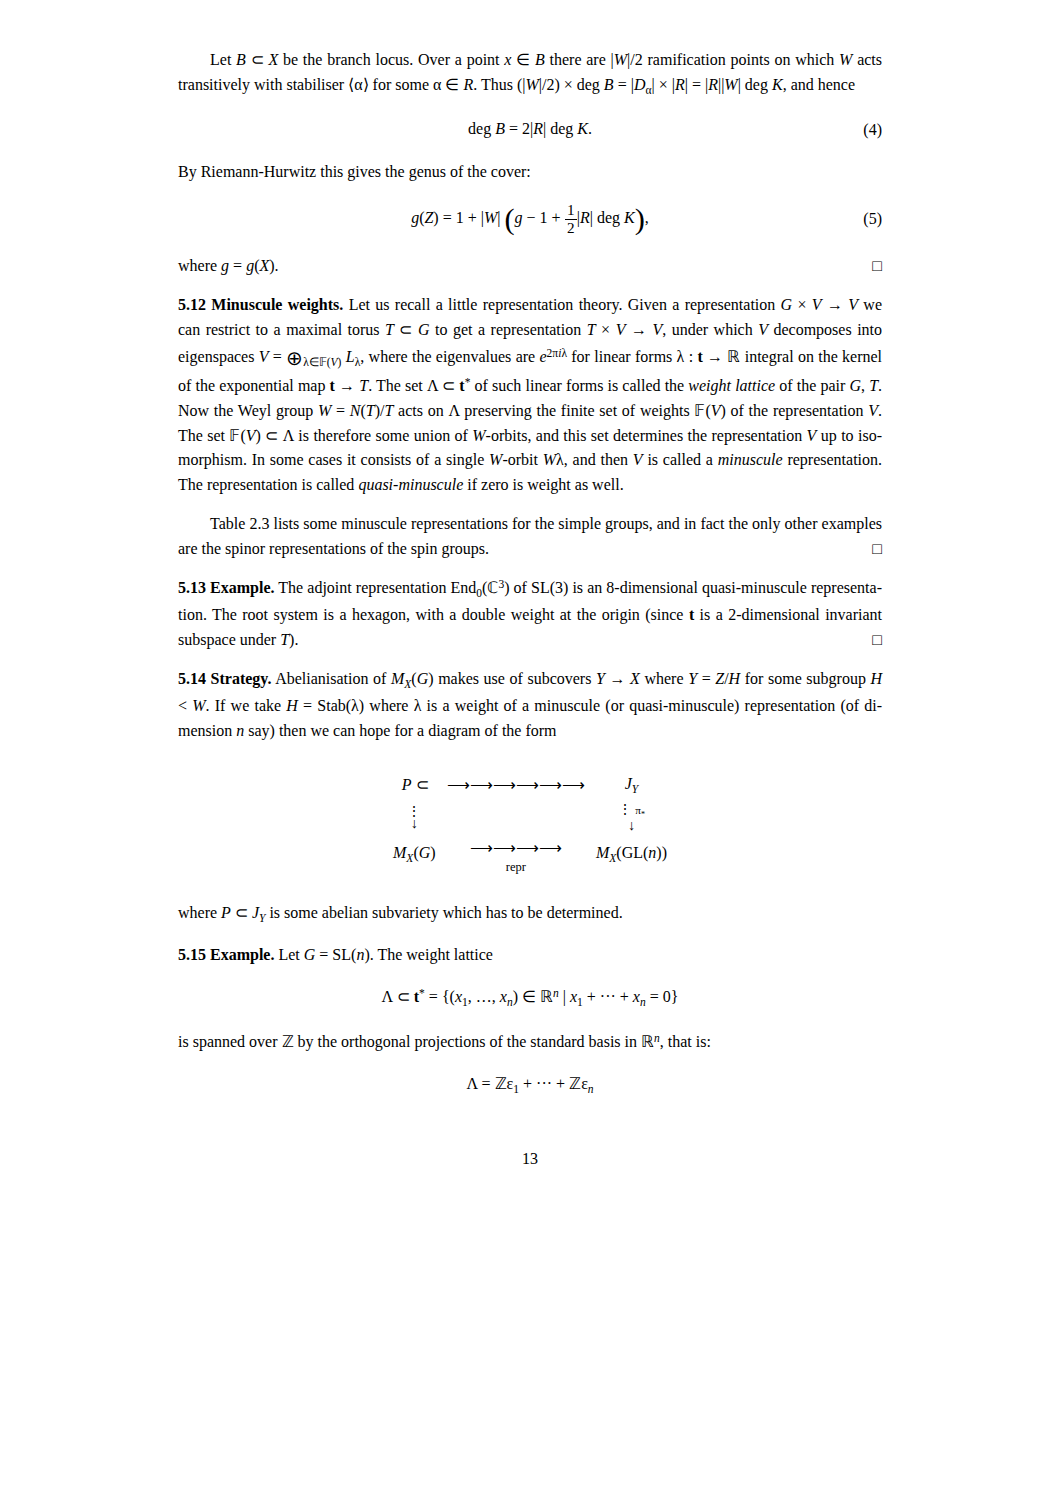Let B ⊂ X be the branch locus. Over a point x ∈ B there are |W|/2 ramification points on which W acts transitively with stabiliser ⟨α⟩ for some α ∈ R. Thus (|W|/2) × deg B = |Dα| × |R| = |R||W| deg K, and hence
deg B = 2|R| deg K. (4)
By Riemann-Hurwitz this gives the genus of the cover:
g(Z) = 1 + |W| (g − 1 + 12|R| deg K), (5)
where g = g(X). □
5.12 Minuscule weights. Let us recall a little representation theory. Given a representation G × V → V we can restrict to a maximal torus T ⊂ G to get a representation T × V → V, under which V decomposes into eigenspaces V = ⊕λ∈𝔽(V) Lλ, where the eigenvalues are e 2πiλ for linear forms λ : t → ℝ integral on the kernel of the exponential map t → T. The set Λ ⊂ t* of such linear forms is called the weight lattice of the pair G, T. Now the Weyl group W = N(T)/T acts on Λ preserving the finite set of weights 𝔽(V) of the representation V. The set 𝔽(V) ⊂ Λ is therefore some union of W-orbits, and this set determines the representation V up to isomorphism. In some cases it consists of a single W-orbit Wλ, and then V is called a minuscule representation. The representation is called quasi-minuscule if zero is weight as well.
Table 2.3 lists some minuscule representations for the simple groups, and in fact the only other examples are the spinor representations of the spin groups. □
5.13 Example. The adjoint representation End0(ℂ3) of SL(3) is an 8-dimensional quasi-minuscule representation. The root system is a hexagon, with a double weight at the origin (since t is a 2-dimensional invariant subspace under T). □
5.14 Strategy. Abelianisation of MX(G) makes use of subcovers Y → X where Y = Z/H for some subgroup H < W. If we take H = Stab(λ) where λ is a weight of a minuscule (or quasi-minuscule) representation (of dimension n say) then we can hope for a diagram of the form
| P ⊂ | ⟶⟶⟶⟶⟶⟶ | J Y |
| ⋮ ↓ | | ⋮ π * ↓ |
| M X ( G ) | ⟶⟶⟶⟶ repr | M X (GL( n )) |
where P ⊂ JY is some abelian subvariety which has to be determined.
5.15 Example. Let G = SL(n). The weight lattice
Λ ⊂ t* = {(x 1, …, xn) ∈ ℝn | x 1 + ··· + xn = 0}
is spanned over ℤ by the orthogonal projections of the standard basis in ℝn, that is:
Λ = ℤε1 + ··· + ℤεn
13